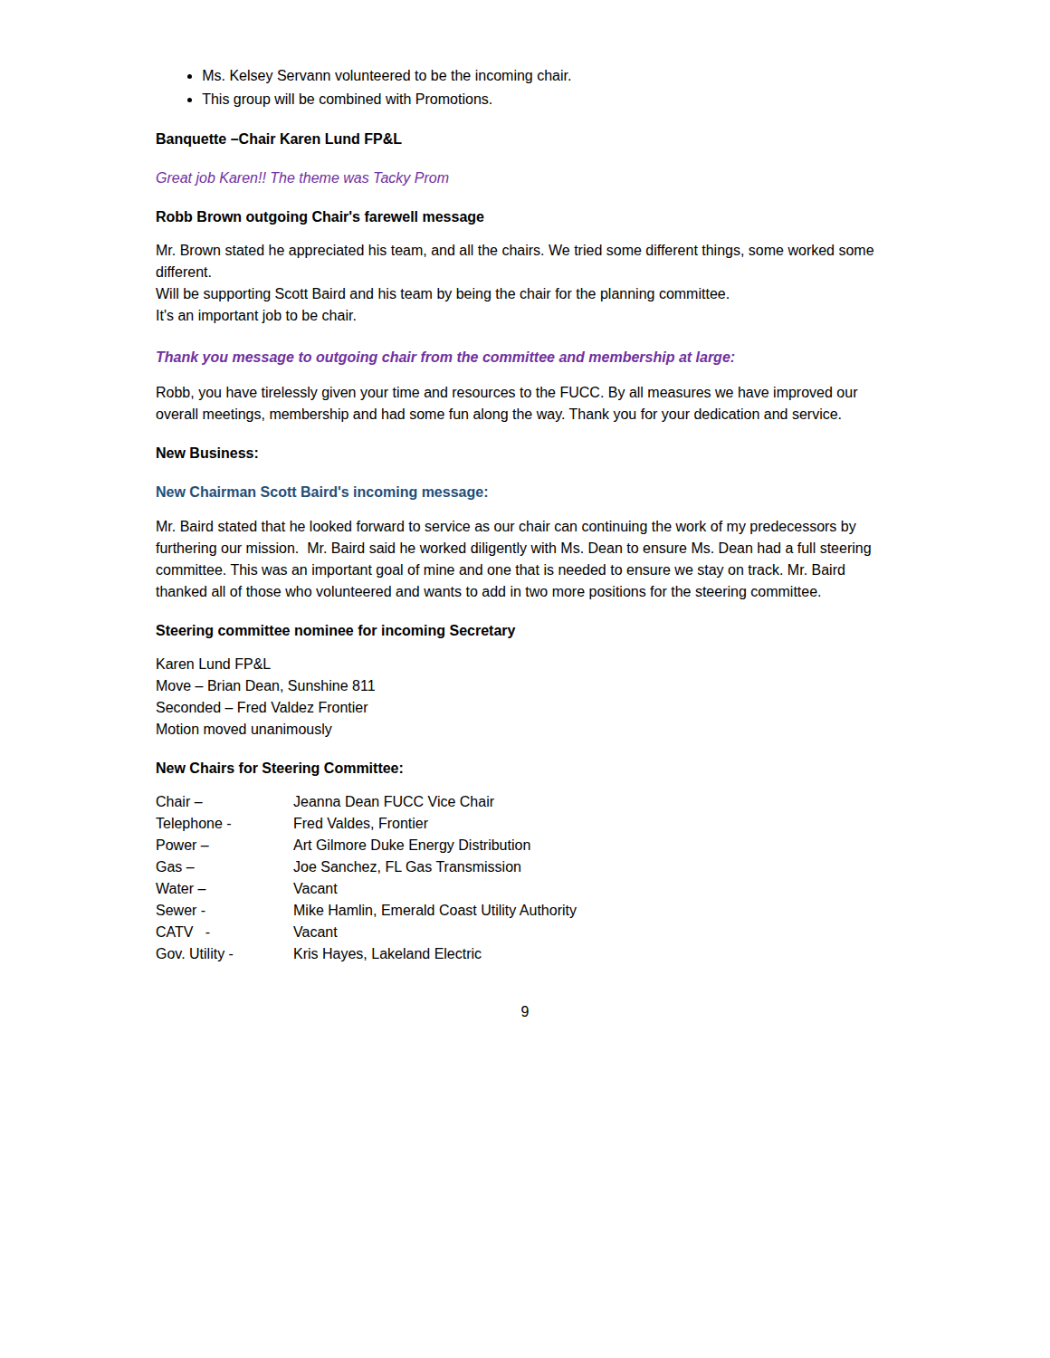Ms. Kelsey Servann volunteered to be the incoming chair.
This group will be combined with Promotions.
Banquette –Chair Karen Lund FP&L
Great job Karen!! The theme was Tacky Prom
Robb Brown outgoing Chair's farewell message
Mr. Brown stated he appreciated his team, and all the chairs. We tried some different things, some worked some different.
Will be supporting Scott Baird and his team by being the chair for the planning committee.
It's an important job to be chair.
Thank you message to outgoing chair from the committee and membership at large:
Robb, you have tirelessly given your time and resources to the FUCC. By all measures we have improved our overall meetings, membership and had some fun along the way. Thank you for your dedication and service.
New Business:
New Chairman Scott Baird's incoming message:
Mr. Baird stated that he looked forward to service as our chair can continuing the work of my predecessors by furthering our mission. Mr. Baird said he worked diligently with Ms. Dean to ensure Ms. Dean had a full steering committee. This was an important goal of mine and one that is needed to ensure we stay on track. Mr. Baird thanked all of those who volunteered and wants to add in two more positions for the steering committee.
Steering committee nominee for incoming Secretary
Karen Lund FP&L
Move – Brian Dean, Sunshine 811
Seconded – Fred Valdez Frontier
Motion moved unanimously
New Chairs for Steering Committee:
Chair –Jeanna Dean FUCC Vice Chair
Telephone -Fred Valdes, Frontier
Power –Art Gilmore Duke Energy Distribution
Gas –Joe Sanchez, FL Gas Transmission
Water –Vacant
Sewer -Mike Hamlin, Emerald Coast Utility Authority
CATV -Vacant
Gov. Utility -Kris Hayes, Lakeland Electric
9